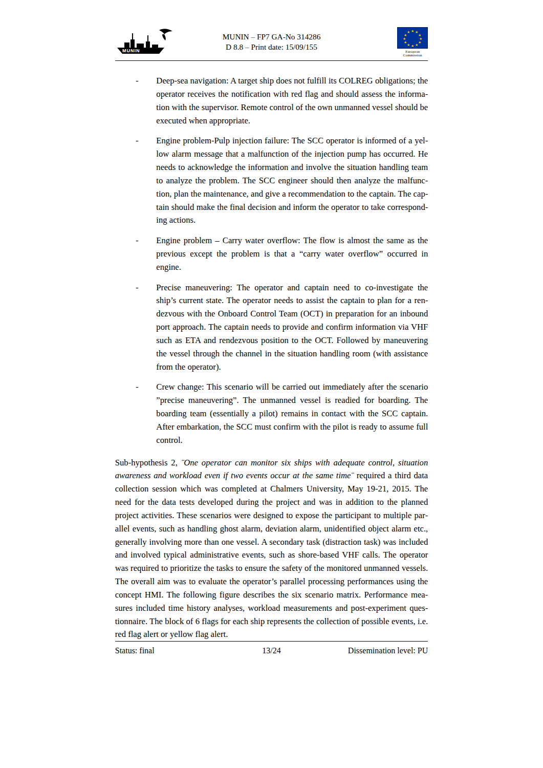MUNIN
MUNIN – FP7 GA-No 314286
D 8.8 – Print date: 15/09/155
★ ★ ★ ★ ★ ★ ★ ★ ★ ★ ★ ★
European
Commission
Deep-sea navigation: A target ship does not fulfill its COLREG obligations; the operator receives the notification with red flag and should assess the information with the supervisor. Remote control of the own unmanned vessel should be executed when appropriate.
Engine problem-Pulp injection failure: The SCC operator is informed of a yellow alarm message that a malfunction of the injection pump has occurred. He needs to acknowledge the information and involve the situation handling team to analyze the problem. The SCC engineer should then analyze the malfunction, plan the maintenance, and give a recommendation to the captain. The captain should make the final decision and inform the operator to take corresponding actions.
Engine problem – Carry water overflow: The flow is almost the same as the previous except the problem is that a “carry water overflow” occurred in engine.
Precise maneuvering: The operator and captain need to co-investigate the ship’s current state. The operator needs to assist the captain to plan for a rendezvous with the Onboard Control Team (OCT) in preparation for an inbound port approach. The captain needs to provide and confirm information via VHF such as ETA and rendezvous position to the OCT. Followed by maneuvering the vessel through the channel in the situation handling room (with assistance from the operator).
Crew change: This scenario will be carried out immediately after the scenario ”precise maneuvering”. The unmanned vessel is readied for boarding. The boarding team (essentially a pilot) remains in contact with the SCC captain. After embarkation, the SCC must confirm with the pilot is ready to assume full control.
Sub-hypothesis 2, ¨One operator can monitor six ships with adequate control, situation awareness and workload even if two events occur at the same time¨ required a third data collection session which was completed at Chalmers University, May 19-21, 2015. The need for the data tests developed during the project and was in addition to the planned project activities. These scenarios were designed to expose the participant to multiple parallel events, such as handling ghost alarm, deviation alarm, unidentified object alarm etc., generally involving more than one vessel. A secondary task (distraction task) was included and involved typical administrative events, such as shore-based VHF calls. The operator was required to prioritize the tasks to ensure the safety of the monitored unmanned vessels. The overall aim was to evaluate the operator’s parallel processing performances using the concept HMI. The following figure describes the six scenario matrix. Performance measures included time history analyses, workload measurements and post-experiment questionnaire. The block of 6 flags for each ship represents the collection of possible events, i.e. red flag alert or yellow flag alert.
Status: final
13/24
Dissemination level: PU